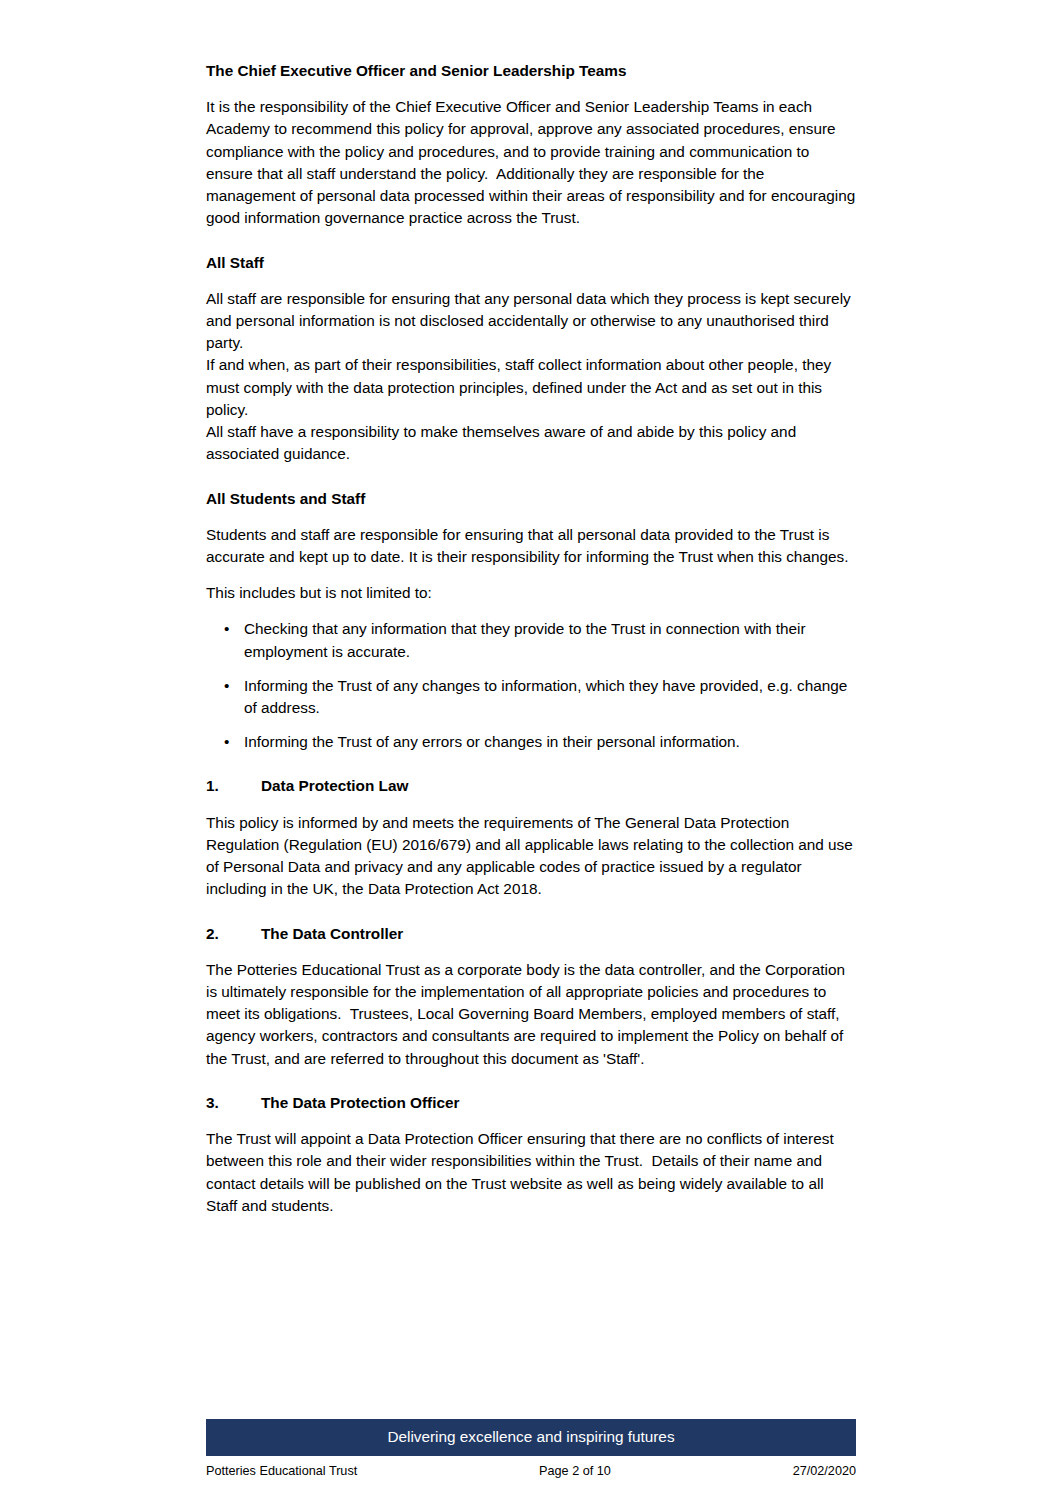The Chief Executive Officer and Senior Leadership Teams
It is the responsibility of the Chief Executive Officer and Senior Leadership Teams in each Academy to recommend this policy for approval, approve any associated procedures, ensure compliance with the policy and procedures, and to provide training and communication to ensure that all staff understand the policy. Additionally they are responsible for the management of personal data processed within their areas of responsibility and for encouraging good information governance practice across the Trust.
All Staff
All staff are responsible for ensuring that any personal data which they process is kept securely and personal information is not disclosed accidentally or otherwise to any unauthorised third party.
If and when, as part of their responsibilities, staff collect information about other people, they must comply with the data protection principles, defined under the Act and as set out in this policy.
All staff have a responsibility to make themselves aware of and abide by this policy and associated guidance.
All Students and Staff
Students and staff are responsible for ensuring that all personal data provided to the Trust is accurate and kept up to date. It is their responsibility for informing the Trust when this changes.
This includes but is not limited to:
Checking that any information that they provide to the Trust in connection with their employment is accurate.
Informing the Trust of any changes to information, which they have provided, e.g. change of address.
Informing the Trust of any errors or changes in their personal information.
1. Data Protection Law
This policy is informed by and meets the requirements of The General Data Protection Regulation (Regulation (EU) 2016/679) and all applicable laws relating to the collection and use of Personal Data and privacy and any applicable codes of practice issued by a regulator including in the UK, the Data Protection Act 2018.
2. The Data Controller
The Potteries Educational Trust as a corporate body is the data controller, and the Corporation is ultimately responsible for the implementation of all appropriate policies and procedures to meet its obligations. Trustees, Local Governing Board Members, employed members of staff, agency workers, contractors and consultants are required to implement the Policy on behalf of the Trust, and are referred to throughout this document as 'Staff'.
3. The Data Protection Officer
The Trust will appoint a Data Protection Officer ensuring that there are no conflicts of interest between this role and their wider responsibilities within the Trust. Details of their name and contact details will be published on the Trust website as well as being widely available to all Staff and students.
Delivering excellence and inspiring futures
Potteries Educational Trust Page 2 of 10 27/02/2020